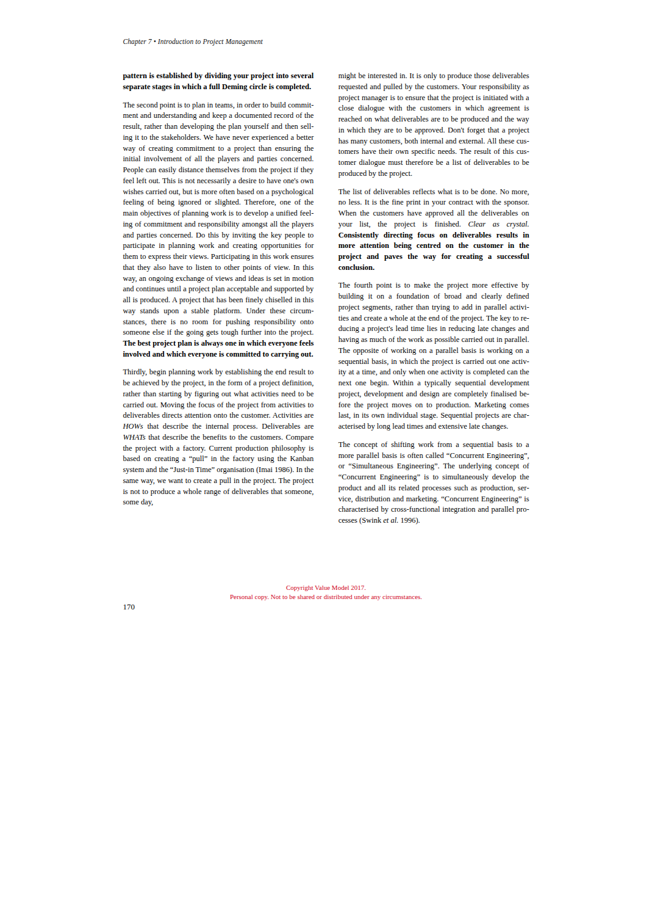Chapter 7 • Introduction to Project Management
pattern is established by dividing your project into several separate stages in which a full Deming circle is completed.
The second point is to plan in teams, in order to build commitment and understanding and keep a documented record of the result, rather than developing the plan yourself and then selling it to the stakeholders. We have never experienced a better way of creating commitment to a project than ensuring the initial involvement of all the players and parties concerned. People can easily distance themselves from the project if they feel left out. This is not necessarily a desire to have one's own wishes carried out, but is more often based on a psychological feeling of being ignored or slighted. Therefore, one of the main objectives of planning work is to develop a unified feeling of commitment and responsibility amongst all the players and parties concerned. Do this by inviting the key people to participate in planning work and creating opportunities for them to express their views. Participating in this work ensures that they also have to listen to other points of view. In this way, an ongoing exchange of views and ideas is set in motion and continues until a project plan acceptable and supported by all is produced. A project that has been finely chiselled in this way stands upon a stable platform. Under these circumstances, there is no room for pushing responsibility onto someone else if the going gets tough further into the project. The best project plan is always one in which everyone feels involved and which everyone is committed to carrying out.
Thirdly, begin planning work by establishing the end result to be achieved by the project, in the form of a project definition, rather than starting by figuring out what activities need to be carried out. Moving the focus of the project from activities to deliverables directs attention onto the customer. Activities are HOWs that describe the internal process. Deliverables are WHATs that describe the benefits to the customers. Compare the project with a factory. Current production philosophy is based on creating a “pull” in the factory using the Kanban system and the “Just-in Time” organisation (Imai 1986). In the same way, we want to create a pull in the project. The project is not to produce a whole range of deliverables that someone, some day,
might be interested in. It is only to produce those deliverables requested and pulled by the customers. Your responsibility as project manager is to ensure that the project is initiated with a close dialogue with the customers in which agreement is reached on what deliverables are to be produced and the way in which they are to be approved. Don't forget that a project has many customers, both internal and external. All these customers have their own specific needs. The result of this customer dialogue must therefore be a list of deliverables to be produced by the project.
The list of deliverables reflects what is to be done. No more, no less. It is the fine print in your contract with the sponsor. When the customers have approved all the deliverables on your list, the project is finished. Clear as crystal. Consistently directing focus on deliverables results in more attention being centred on the customer in the project and paves the way for creating a successful conclusion.
The fourth point is to make the project more effective by building it on a foundation of broad and clearly defined project segments, rather than trying to add in parallel activities and create a whole at the end of the project. The key to reducing a project's lead time lies in reducing late changes and having as much of the work as possible carried out in parallel. The opposite of working on a parallel basis is working on a sequential basis, in which the project is carried out one activity at a time, and only when one activity is completed can the next one begin. Within a typically sequential development project, development and design are completely finalised before the project moves on to production. Marketing comes last, in its own individual stage. Sequential projects are characterised by long lead times and extensive late changes.
The concept of shifting work from a sequential basis to a more parallel basis is often called “Concurrent Engineering”, or “Simultaneous Engineering”. The underlying concept of “Concurrent Engineering” is to simultaneously develop the product and all its related processes such as production, service, distribution and marketing. “Concurrent Engineering” is characterised by cross-functional integration and parallel processes (Swink et al. 1996).
170
Copyright Value Model 2017. Personal copy. Not to be shared or distributed under any circumstances.